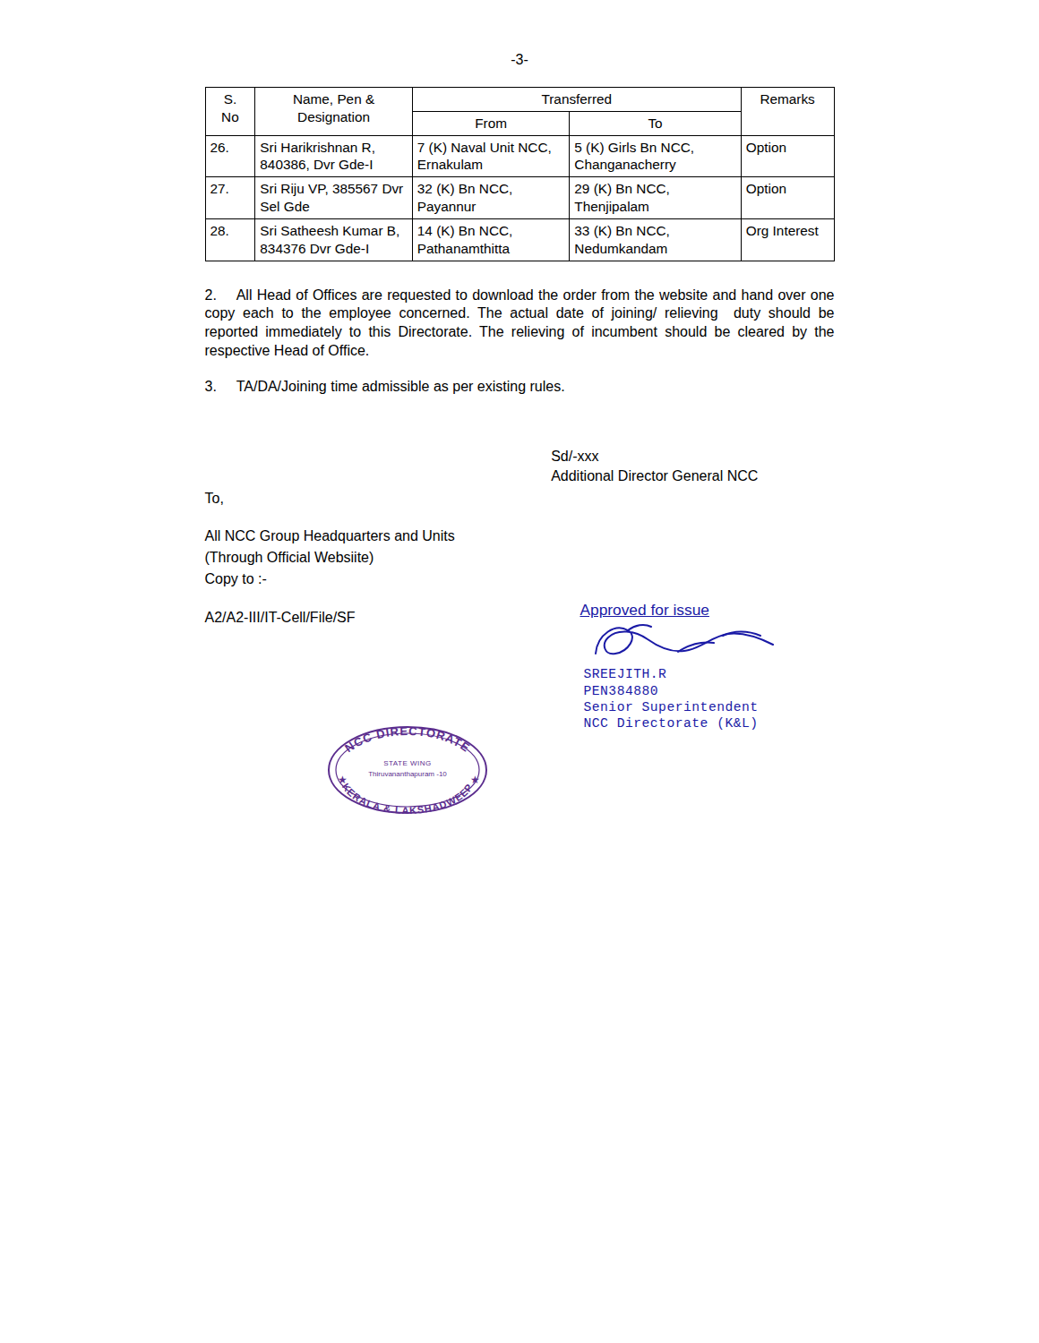-3-
| S. No | Name, Pen & Designation | Transferred | Remarks |
| --- | --- | --- | --- |
| From | To |
| 26. | Sri Harikrishnan R, 840386, Dvr Gde-I | 7 (K) Naval Unit NCC, Ernakulam | 5 (K) Girls Bn NCC, Changanacherry | Option |
| 27. | Sri Riju VP, 385567 Dvr Sel Gde | 32 (K) Bn NCC, Payannur | 29 (K) Bn NCC, Thenjipalam | Option |
| 28. | Sri Satheesh Kumar B, 834376 Dvr Gde-I | 14 (K) Bn NCC, Pathanamthitta | 33 (K) Bn NCC, Nedumkandam | Org Interest |
2. All Head of Offices are requested to download the order from the website and hand over one copy each to the employee concerned. The actual date of joining/ relieving duty should be reported immediately to this Directorate. The relieving of incumbent should be cleared by the respective Head of Office.
3. TA/DA/Joining time admissible as per existing rules.
Sd/-xxx
Additional Director General NCC
To,
All NCC Group Headquarters and Units
(Through Official Websiite)
Copy to :-
A2/A2-III/IT-Cell/File/SF
Approved for issue
SREEJITH.R
PEN384880
Senior Superintendent
NCC Directorate (K&L)
NCC DIRECTORATE KERALA & LAKSHADWEEP STATE WING Thiruvananthapuram -10 ★ ★